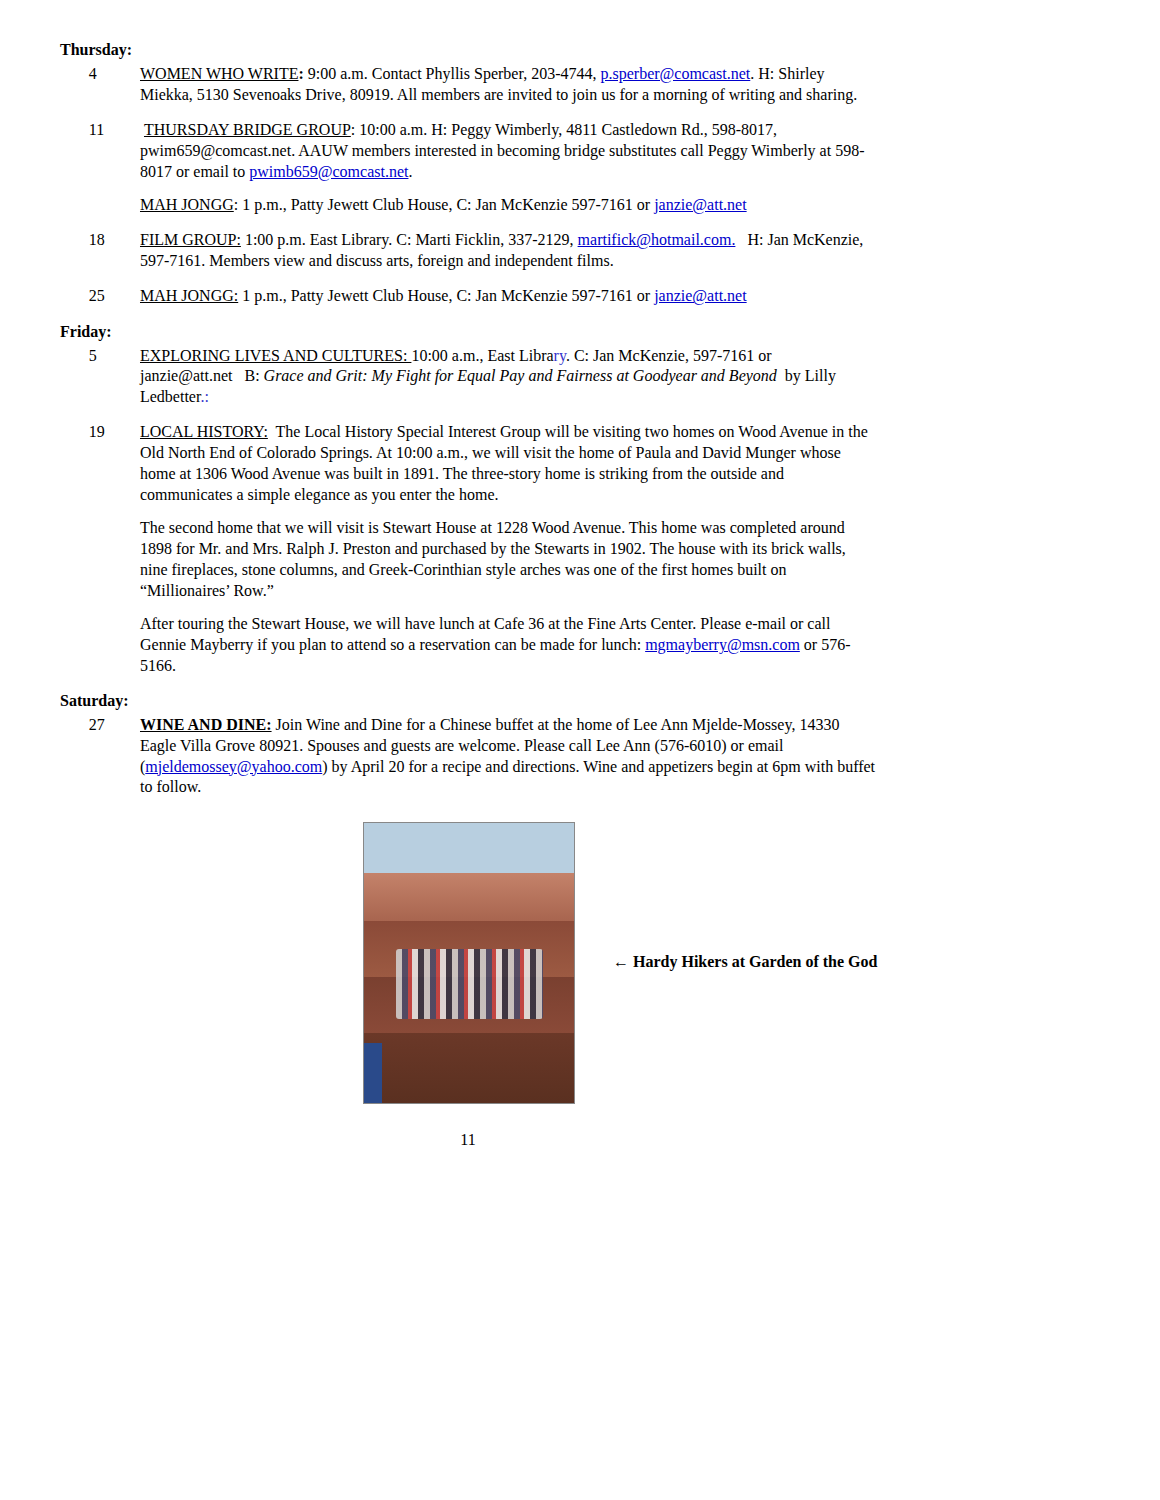Thursday:
4
WOMEN WHO WRITE: 9:00 a.m. Contact Phyllis Sperber, 203-4744, p.sperber@comcast.net. H: Shirley Miekka, 5130 Sevenoaks Drive, 80919. All members are invited to join us for a morning of writing and sharing.
11
THURSDAY BRIDGE GROUP: 10:00 a.m. H: Peggy Wimberly, 4811 Castledown Rd., 598-8017, pwim659@comcast.net. AAUW members interested in becoming bridge substitutes call Peggy Wimberly at 598-8017 or email to pwimb659@comcast.net.
MAH JONGG: 1 p.m., Patty Jewett Club House, C: Jan McKenzie 597-7161 or janzie@att.net
18
FILM GROUP: 1:00 p.m. East Library. C: Marti Ficklin, 337-2129, martifick@hotmail.com. H: Jan McKenzie, 597-7161. Members view and discuss arts, foreign and independent films.
25
MAH JONGG: 1 p.m., Patty Jewett Club House, C: Jan McKenzie 597-7161 or janzie@att.net
Friday:
5
EXPLORING LIVES AND CULTURES: 10:00 a.m., East Library. C: Jan McKenzie, 597-7161 or janzie@att.net B: Grace and Grit: My Fight for Equal Pay and Fairness at Goodyear and Beyond by Lilly Ledbetter.:
19
LOCAL HISTORY: The Local History Special Interest Group will be visiting two homes on Wood Avenue in the Old North End of Colorado Springs. At 10:00 a.m., we will visit the home of Paula and David Munger whose home at 1306 Wood Avenue was built in 1891. The three-story home is striking from the outside and communicates a simple elegance as you enter the home.
The second home that we will visit is Stewart House at 1228 Wood Avenue. This home was completed around 1898 for Mr. and Mrs. Ralph J. Preston and purchased by the Stewarts in 1902. The house with its brick walls, nine fireplaces, stone columns, and Greek-Corinthian style arches was one of the first homes built on “Millionaires’ Row.”
After touring the Stewart House, we will have lunch at Cafe 36 at the Fine Arts Center. Please e-mail or call Gennie Mayberry if you plan to attend so a reservation can be made for lunch: mgmayberry@msn.com or 576-5166.
Saturday:
27
WINE AND DINE: Join Wine and Dine for a Chinese buffet at the home of Lee Ann Mjelde-Mossey, 14330 Eagle Villa Grove 80921. Spouses and guests are welcome. Please call Lee Ann (576-6010) or email (mjeldemossey@yahoo.com) by April 20 for a recipe and directions. Wine and appetizers begin at 6pm with buffet to follow.
← Hardy Hikers at Garden of the God
11